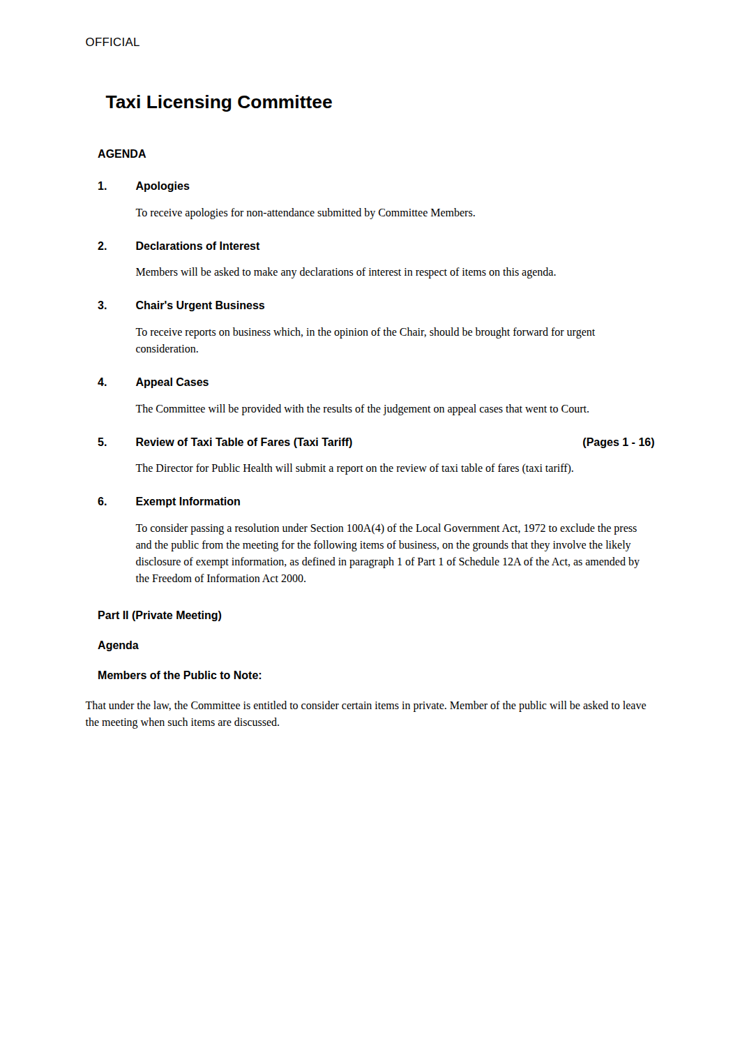OFFICIAL
Taxi Licensing Committee
AGENDA
1. Apologies
To receive apologies for non-attendance submitted by Committee Members.
2. Declarations of Interest
Members will be asked to make any declarations of interest in respect of items on this agenda.
3. Chair's Urgent Business
To receive reports on business which, in the opinion of the Chair, should be brought forward for urgent consideration.
4. Appeal Cases
The Committee will be provided with the results of the judgement on appeal cases that went to Court.
(Pages 1 - 16) 5. Review of Taxi Table of Fares (Taxi Tariff)
The Director for Public Health will submit a report on the review of taxi table of fares (taxi tariff).
6. Exempt Information
To consider passing a resolution under Section 100A(4) of the Local Government Act, 1972 to exclude the press and the public from the meeting for the following items of business, on the grounds that they involve the likely disclosure of exempt information, as defined in paragraph 1 of Part 1 of Schedule 12A of the Act, as amended by the Freedom of Information Act 2000.
Part II (Private Meeting)
Agenda
Members of the Public to Note:
That under the law, the Committee is entitled to consider certain items in private. Member of the public will be asked to leave the meeting when such items are discussed.